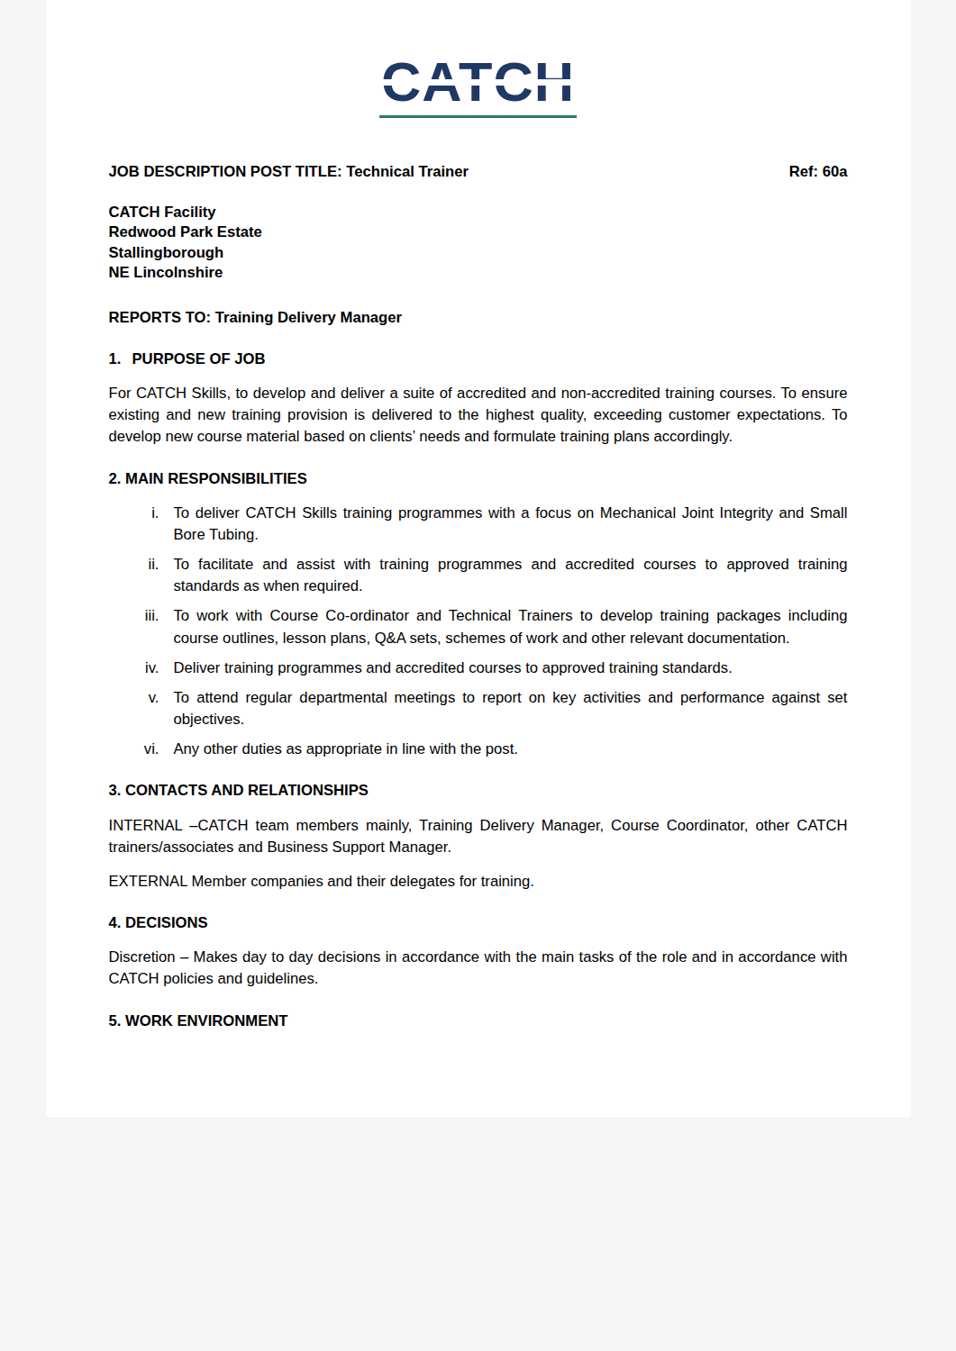CATCH
JOB DESCRIPTION POST TITLE: Technical Trainer Ref: 60a
CATCH Facility
Redwood Park Estate
Stallingborough
NE Lincolnshire
REPORTS TO: Training Delivery Manager
1. PURPOSE OF JOB
For CATCH Skills, to develop and deliver a suite of accredited and non-accredited training courses. To ensure existing and new training provision is delivered to the highest quality, exceeding customer expectations. To develop new course material based on clients’ needs and formulate training plans accordingly.
2. MAIN RESPONSIBILITIES
To deliver CATCH Skills training programmes with a focus on Mechanical Joint Integrity and Small Bore Tubing.
To facilitate and assist with training programmes and accredited courses to approved training standards as when required.
To work with Course Co-ordinator and Technical Trainers to develop training packages including course outlines, lesson plans, Q&A sets, schemes of work and other relevant documentation.
Deliver training programmes and accredited courses to approved training standards.
To attend regular departmental meetings to report on key activities and performance against set objectives.
Any other duties as appropriate in line with the post.
3. CONTACTS AND RELATIONSHIPS
INTERNAL –CATCH team members mainly, Training Delivery Manager, Course Coordinator, other CATCH trainers/associates and Business Support Manager.
EXTERNAL Member companies and their delegates for training.
4. DECISIONS
Discretion – Makes day to day decisions in accordance with the main tasks of the role and in accordance with CATCH policies and guidelines.
5. WORK ENVIRONMENT